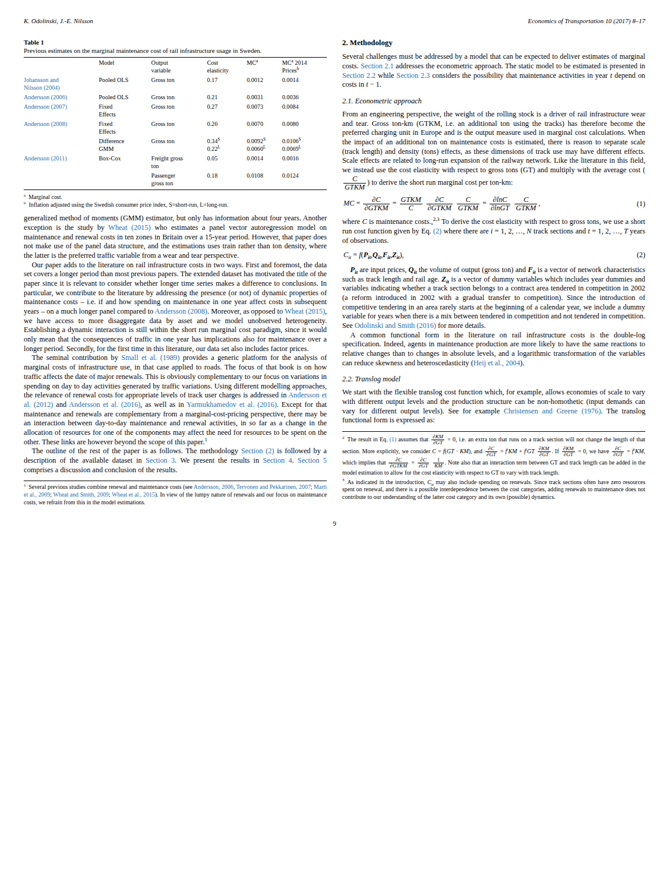K. Odolinski, J.-E. Nilsson Economics of Transportation 10 (2017) 8–17
Table 1
Previous estimates on the marginal maintenance cost of rail infrastructure usage in Sweden.
| | Model | Output variable | Cost elasticity | MC a | MC a 2014 Prices b |
| --- | --- | --- | --- | --- | --- |
| Johansson and Nilsson (2004) | Pooled OLS | Gross ton | 0.17 | 0.0012 | 0.0014 |
| Andersson (2006) | Pooled OLS | Gross ton | 0.21 | 0.0031 | 0.0036 |
| Andersson (2007) | Fixed Effects | Gross ton | 0.27 | 0.0073 | 0.0084 |
| Andersson (2008) | Fixed Effects | Gross ton | 0.26 | 0.0070 | 0.0080 |
| | Difference GMM | Gross ton | 0.34 S 0.22 L | 0.0092 S 0.0060 L | 0.0106 S 0.0069 L |
| Andersson (2011) | Box-Cox | Freight gross ton | 0.05 | 0.0014 | 0.0016 |
| | | Passenger gross ton | 0.18 | 0.0108 | 0.0124 |
a Marginal cost.
b Inflation adjusted using the Swedish consumer price index, S=short-run, L=long-run.
generalized method of moments (GMM) estimator, but only has information about four years. Another exception is the study by Wheat (2015) who estimates a panel vector autoregression model on maintenance and renewal costs in ten zones in Britain over a 15-year period. However, that paper does not make use of the panel data structure, and the estimations uses train rather than ton density, where the latter is the preferred traffic variable from a wear and tear perspective.
Our paper adds to the literature on rail infrastructure costs in two ways. First and foremost, the data set covers a longer period than most previous papers. The extended dataset has motivated the title of the paper since it is relevant to consider whether longer time series makes a difference to conclusions. In particular, we contribute to the literature by addressing the presence (or not) of dynamic properties of maintenance costs – i.e. if and how spending on maintenance in one year affect costs in subsequent years – on a much longer panel compared to Andersson (2008). Moreover, as opposed to Wheat (2015), we have access to more disaggregate data by asset and we model unobserved heterogeneity. Establishing a dynamic interaction is still within the short run marginal cost paradigm, since it would only mean that the consequences of traffic in one year has implications also for maintenance over a longer period. Secondly, for the first time in this literature, our data set also includes factor prices.
The seminal contribution by Small et al. (1989) provides a generic platform for the analysis of marginal costs of infrastructure use, in that case applied to roads. The focus of that book is on how traffic affects the date of major renewals. This is obviously complementary to our focus on variations in spending on day to day activities generated by traffic variations. Using different modelling approaches, the relevance of renewal costs for appropriate levels of track user charges is addressed in Andersson et al. (2012) and Andersson et al. (2016), as well as in Yarmukhamedov et al. (2016). Except for that maintenance and renewals are complementary from a marginal-cost-pricing perspective, there may be an interaction between day-to-day maintenance and renewal activities, in so far as a change in the allocation of resources for one of the components may affect the need for resources to be spent on the other. These links are however beyond the scope of this paper.1
The outline of the rest of the paper is as follows. The methodology Section (2) is followed by a description of the available dataset in Section 3. We present the results in Section 4. Section 5 comprises a discussion and conclusion of the results.
1 Several previous studies combine renewal and maintenance costs (see Andersson, 2006, Tervonen and Pekkarinen, 2007; Marti et al., 2009; Wheat and Smith, 2009; Wheat et al., 2015). In view of the lumpy nature of renewals and our focus on maintenance costs, we refrain from this in the model estimations.
2. Methodology
Several challenges must be addressed by a model that can be expected to deliver estimates of marginal costs. Section 2.1 addresses the econometric approach. The static model to be estimated is presented in Section 2.2 while Section 2.3 considers the possibility that maintenance activities in year t depend on costs in t − 1.
2.1. Econometric approach
From an engineering perspective, the weight of the rolling stock is a driver of rail infrastructure wear and tear. Gross ton-km (GTKM, i.e. an additional ton using the tracks) has therefore become the preferred charging unit in Europe and is the output measure used in marginal cost calculations. When the impact of an additional ton on maintenance costs is estimated, there is reason to separate scale (track length) and density (tons) effects, as these dimensions of track use may have different effects. Scale effects are related to long-run expansion of the railway network. Like the literature in this field, we instead use the cost elasticity with respect to gross tons (GT) and multiply with the average cost (CGTKM) to derive the short run marginal cost per ton-km:
MC = ∂C∂GTKM = GTKM C ∂C∂GTKM CGTKM = ∂lnC∂lnGT CGTKM,
(1)
where C is maintenance costs.,2,3 To derive the cost elasticity with respect to gross tons, we use a short run cost function given by Eq. (2) where there are i = 1, 2, …, N track sections and t = 1, 2, …, T years of observations.
Cit = f(Pit,Qit,Fit,Zit),
(2)
Pit are input prices, Qit the volume of output (gross ton) and Fit is a vector of network characteristics such as track length and rail age. Zit is a vector of dummy variables which includes year dummies and variables indicating whether a track section belongs to a contract area tendered in competition in 2002 (a reform introduced in 2002 with a gradual transfer to competition). Since the introduction of competitive tendering in an area rarely starts at the beginning of a calendar year, we include a dummy variable for years when there is a mix between tendered in competition and not tendered in competition. See Odolinski and Smith (2016) for more details.
A common functional form in the literature on rail infrastructure costs is the double-log specification. Indeed, agents in maintenance production are more likely to have the same reactions to relative changes than to changes in absolute levels, and a logarithmic transformation of the variables can reduce skewness and heteroscedasticity (Heij et al., 2004).
2.2. Translog model
We start with the flexible translog cost function which, for example, allows economies of scale to vary with different output levels and the production structure can be non-homothetic (input demands can vary for different output levels). See for example Christensen and Greene (1976). The translog functional form is expressed as:
2 The result in Eq. (1) assumes that ∂KM∂GT = 0, i.e. an extra ton that runs on a track section will not change the length of that section. More explicitly, we consider C = f(GT · KM), and ∂C∂GT = f′KM + f′GT ∂KM∂GT. If ∂KM∂GT = 0, we have ∂C∂GT = f′KM, which implies that ∂C∂GTKM = ∂C∂GT 1 KM. Note also that an interaction term between GT and track length can be added in the model estimation to allow for the cost elasticity with respect to GT to vary with track length.
3 As indicated in the introduction, Cit may also include spending on renewals. Since track sections often have zero resources spent on renewal, and there is a possible interdependence between the cost categories, adding renewals to maintenance does not contribute to our understanding of the latter cost category and its own (possible) dynamics.
9